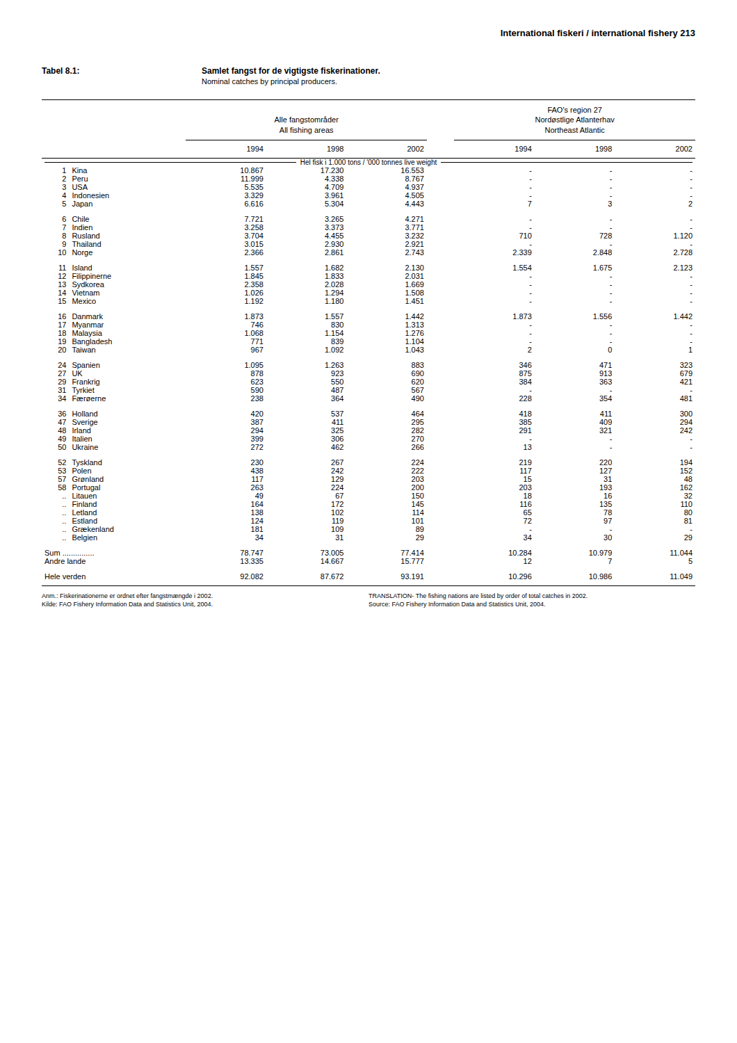International fiskeri / international fishery 213
Tabel 8.1:
Samlet fangst for de vigtigste fiskerinationer. Nominal catches by principal producers.
| | Alle fangstområder All fishing areas | | FAO's region 27 Nordøstlige Atlanterhav Northeast Atlantic |
| | 1994 | 1998 | 2002 | | 1994 | 1998 | 2002 |
| Hel fisk i 1.000 tons / '000 tonnes live weight |
| 1 | Kina | 10.867 | 17.230 | 16.553 | | - | - | - |
| 2 | Peru | 11.999 | 4.338 | 8.767 | | - | - | - |
| 3 | USA | 5.535 | 4.709 | 4.937 | | - | - | - |
| 4 | Indonesien | 3.329 | 3.961 | 4.505 | | - | - | - |
| 5 | Japan | 6.616 | 5.304 | 4.443 | | 7 | 3 | 2 |
| 6 | Chile | 7.721 | 3.265 | 4.271 | | - | - | - |
| 7 | Indien | 3.258 | 3.373 | 3.771 | | - | - | - |
| 8 | Rusland | 3.704 | 4.455 | 3.232 | | 710 | 728 | 1.120 |
| 9 | Thailand | 3.015 | 2.930 | 2.921 | | - | - | - |
| 10 | Norge | 2.366 | 2.861 | 2.743 | | 2.339 | 2.848 | 2.728 |
| 11 | Island | 1.557 | 1.682 | 2.130 | | 1.554 | 1.675 | 2.123 |
| 12 | Filippinerne | 1.845 | 1.833 | 2.031 | | - | - | - |
| 13 | Sydkorea | 2.358 | 2.028 | 1.669 | | - | - | - |
| 14 | Vietnam | 1.026 | 1.294 | 1.508 | | - | - | - |
| 15 | Mexico | 1.192 | 1.180 | 1.451 | | - | - | - |
| 16 | Danmark | 1.873 | 1.557 | 1.442 | | 1.873 | 1.556 | 1.442 |
| 17 | Myanmar | 746 | 830 | 1.313 | | - | - | - |
| 18 | Malaysia | 1.068 | 1.154 | 1.276 | | - | - | - |
| 19 | Bangladesh | 771 | 839 | 1.104 | | - | - | - |
| 20 | Taiwan | 967 | 1.092 | 1.043 | | 2 | 0 | 1 |
| 24 | Spanien | 1.095 | 1.263 | 883 | | 346 | 471 | 323 |
| 27 | UK | 878 | 923 | 690 | | 875 | 913 | 679 |
| 29 | Frankrig | 623 | 550 | 620 | | 384 | 363 | 421 |
| 31 | Tyrkiet | 590 | 487 | 567 | | - | - | - |
| 34 | Færøerne | 238 | 364 | 490 | | 228 | 354 | 481 |
| 36 | Holland | 420 | 537 | 464 | | 418 | 411 | 300 |
| 47 | Sverige | 387 | 411 | 295 | | 385 | 409 | 294 |
| 48 | Irland | 294 | 325 | 282 | | 291 | 321 | 242 |
| 49 | Italien | 399 | 306 | 270 | | - | - | - |
| 50 | Ukraine | 272 | 462 | 266 | | 13 | - | - |
| 52 | Tyskland | 230 | 267 | 224 | | 219 | 220 | 194 |
| 53 | Polen | 438 | 242 | 222 | | 117 | 127 | 152 |
| 57 | Grønland | 117 | 129 | 203 | | 15 | 31 | 48 |
| 58 | Portugal | 263 | 224 | 200 | | 203 | 193 | 162 |
| .. | Litauen | 49 | 67 | 150 | | 18 | 16 | 32 |
| .. | Finland | 164 | 172 | 145 | | 116 | 135 | 110 |
| .. | Letland | 138 | 102 | 114 | | 65 | 78 | 80 |
| .. | Estland | 124 | 119 | 101 | | 72 | 97 | 81 |
| .. | Grækenland | 181 | 109 | 89 | | - | - | - |
| .. | Belgien | 34 | 31 | 29 | | 34 | 30 | 29 |
| Sum ............... | 78.747 | 73.005 | 77.414 | | 10.284 | 10.979 | 11.044 |
| Andre lande | 13.335 | 14.667 | 15.777 | | 12 | 7 | 5 |
| Hele verden | 92.082 | 87.672 | 93.191 | | 10.296 | 10.986 | 11.049 |
Anm.: Fiskerinationerne er ordnet efter fangstmængde i 2002.
Kilde: FAO Fishery Information Data and Statistics Unit, 2004.
TRANSLATION- The fishing nations are listed by order of total catches in 2002.
Source: FAO Fishery Information Data and Statistics Unit, 2004.